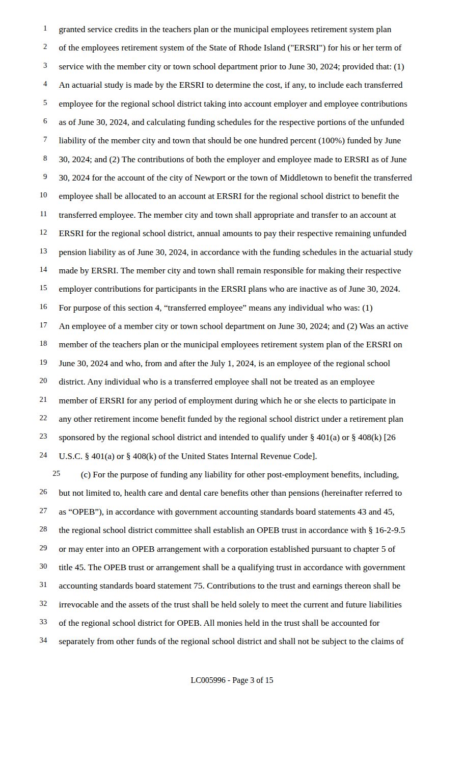granted service credits in the teachers plan or the municipal employees retirement system plan
of the employees retirement system of the State of Rhode Island ("ERSRI") for his or her term of
service with the member city or town school department prior to June 30, 2024; provided that: (1)
An actuarial study is made by the ERSRI to determine the cost, if any, to include each transferred
employee for the regional school district taking into account employer and employee contributions
as of June 30, 2024, and calculating funding schedules for the respective portions of the unfunded
liability of the member city and town that should be one hundred percent (100%) funded by June
30, 2024; and (2) The contributions of both the employer and employee made to ERSRI as of June
30, 2024 for the account of the city of Newport or the town of Middletown to benefit the transferred
employee shall be allocated to an account at ERSRI for the regional school district to benefit the
transferred employee. The member city and town shall appropriate and transfer to an account at
ERSRI for the regional school district, annual amounts to pay their respective remaining unfunded
pension liability as of June 30, 2024, in accordance with the funding schedules in the actuarial study
made by ERSRI. The member city and town shall remain responsible for making their respective
employer contributions for participants in the ERSRI plans who are inactive as of June 30, 2024.
For purpose of this section 4, “transferred employee” means any individual who was: (1)
An employee of a member city or town school department on June 30, 2024; and (2) Was an active
member of the teachers plan or the municipal employees retirement system plan of the ERSRI on
June 30, 2024 and who, from and after the July 1, 2024, is an employee of the regional school
district. Any individual who is a transferred employee shall not be treated as an employee
member of ERSRI for any period of employment during which he or she elects to participate in
any other retirement income benefit funded by the regional school district under a retirement plan
sponsored by the regional school district and intended to qualify under § 401(a) or § 408(k) [26
U.S.C. § 401(a) or § 408(k) of the United States Internal Revenue Code].
(c) For the purpose of funding any liability for other post-employment benefits, including,
but not limited to, health care and dental care benefits other than pensions (hereinafter referred to
as “OPEB”), in accordance with government accounting standards board statements 43 and 45,
the regional school district committee shall establish an OPEB trust in accordance with § 16-2-9.5
or may enter into an OPEB arrangement with a corporation established pursuant to chapter 5 of
title 45. The OPEB trust or arrangement shall be a qualifying trust in accordance with government
accounting standards board statement 75. Contributions to the trust and earnings thereon shall be
irrevocable and the assets of the trust shall be held solely to meet the current and future liabilities
of the regional school district for OPEB. All monies held in the trust shall be accounted for
separately from other funds of the regional school district and shall not be subject to the claims of
LC005996 - Page 3 of 15